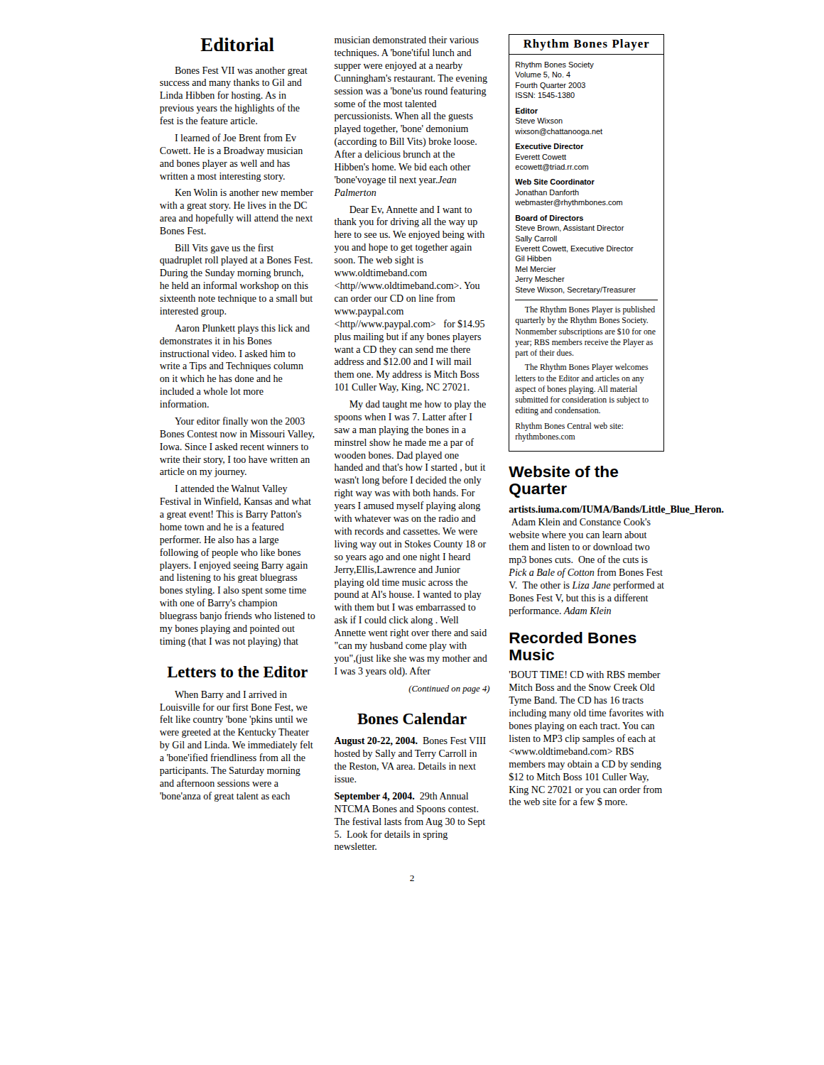Editorial
Bones Fest VII was another great success and many thanks to Gil and Linda Hibben for hosting. As in previous years the highlights of the fest is the feature article.
I learned of Joe Brent from Ev Cowett. He is a Broadway musician and bones player as well and has written a most interesting story.
Ken Wolin is another new member with a great story. He lives in the DC area and hopefully will attend the next Bones Fest.
Bill Vits gave us the first quadruplet roll played at a Bones Fest. During the Sunday morning brunch, he held an informal workshop on this sixteenth note technique to a small but interested group.
Aaron Plunkett plays this lick and demonstrates it in his Bones instructional video. I asked him to write a Tips and Techniques column on it which he has done and he included a whole lot more information.
Your editor finally won the 2003 Bones Contest now in Missouri Valley, Iowa. Since I asked recent winners to write their story, I too have written an article on my journey.
I attended the Walnut Valley Festival in Winfield, Kansas and what a great event! This is Barry Patton's home town and he is a featured performer. He also has a large following of people who like bones players. I enjoyed seeing Barry again and listening to his great bluegrass bones styling. I also spent some time with one of Barry's champion bluegrass banjo friends who listened to my bones playing and pointed out timing (that I was not playing) that
Letters to the Editor
When Barry and I arrived in Louisville for our first Bone Fest, we felt like country 'bone 'pkins until we were greeted at the Kentucky Theater by Gil and Linda. We immediately felt a 'bone'ified friendliness from all the participants. The Saturday morning and afternoon sessions were a 'bone'anza of great talent as each
musician demonstrated their various techniques. A 'bone'tiful lunch and supper were enjoyed at a nearby Cunningham's restaurant. The evening session was a 'bone'us round featuring some of the most talented percussionists. When all the guests played together, 'bone' demonium (according to Bill Vits) broke loose. After a delicious brunch at the Hibben's home. We bid each other 'bone'voyage til next year.Jean Palmerton
Dear Ev, Annette and I want to thank you for driving all the way up here to see us. We enjoyed being with you and hope to get together again soon. The web sight is www.oldtimeband.com <http//www.oldtimeband.com>. You can order our CD on line from www.paypal.com <http//www.paypal.com> for $14.95 plus mailing but if any bones players want a CD they can send me there address and $12.00 and I will mail them one. My address is Mitch Boss 101 Culler Way, King, NC 27021.
My dad taught me how to play the spoons when I was 7. Latter after I saw a man playing the bones in a minstrel show he made me a par of wooden bones. Dad played one handed and that's how I started , but it wasn't long before I decided the only right way was with both hands. For years I amused myself playing along with whatever was on the radio and with records and cassettes. We were living way out in Stokes County 18 or so years ago and one night I heard Jerry,Ellis,Lawrence and Junior playing old time music across the pound at Al's house. I wanted to play with them but I was embarrassed to ask if I could click along . Well Annette went right over there and said "can my husband come play with you",(just like she was my mother and I was 3 years old). After
(Continued on page 4)
Bones Calendar
August 20-22, 2004. Bones Fest VIII hosted by Sally and Terry Carroll in the Reston, VA area. Details in next issue.
September 4, 2004. 29th Annual NTCMA Bones and Spoons contest. The festival lasts from Aug 30 to Sept 5. Look for details in spring newsletter.
Rhythm Bones Player
Rhythm Bones Society
Volume 5, No. 4
Fourth Quarter 2003
ISSN: 1545-1380
Editor
Steve Wixson
wixson@chattanooga.net
Executive Director
Everett Cowett
ecowett@triad.rr.com
Web Site Coordinator
Jonathan Danforth
webmaster@rhythmbones.com
Board of Directors
Steve Brown, Assistant Director
Sally Carroll
Everett Cowett, Executive Director
Gil Hibben
Mel Mercier
Jerry Mescher
Steve Wixson, Secretary/Treasurer
The Rhythm Bones Player is published quarterly by the Rhythm Bones Society. Nonmember subscriptions are $10 for one year; RBS members receive the Player as part of their dues.
The Rhythm Bones Player welcomes letters to the Editor and articles on any aspect of bones playing. All material submitted for consideration is subject to editing and condensation.
Rhythm Bones Central web site: rhythmbones.com
Website of the Quarter
artists.iuma.com/IUMA/Bands/Little_Blue_Heron. Adam Klein and Constance Cook's website where you can learn about them and listen to or download two mp3 bones cuts. One of the cuts is Pick a Bale of Cotton from Bones Fest V. The other is Liza Jane performed at Bones Fest V, but this is a different performance. Adam Klein
Recorded Bones Music
'BOUT TIME! CD with RBS member Mitch Boss and the Snow Creek Old Tyme Band. The CD has 16 tracts including many old time favorites with bones playing on each tract. You can listen to MP3 clip samples of each at <www.oldtimeband.com> RBS members may obtain a CD by sending $12 to Mitch Boss 101 Culler Way, King NC 27021 or you can order from the web site for a few $ more.
2